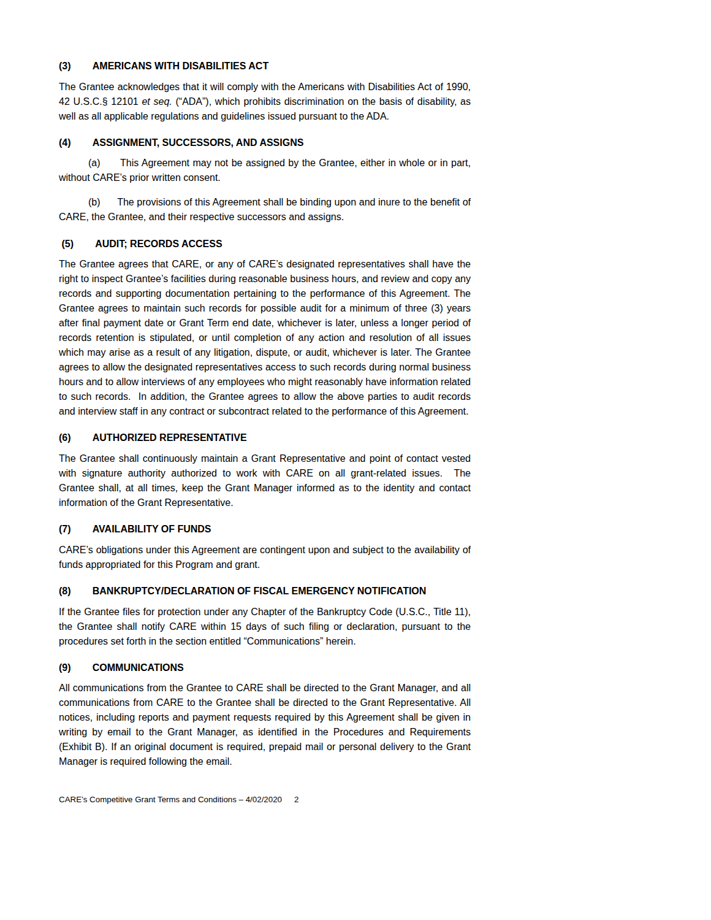(3) AMERICANS WITH DISABILITIES ACT
The Grantee acknowledges that it will comply with the Americans with Disabilities Act of 1990, 42 U.S.C.§ 12101 et seq. (“ADA”), which prohibits discrimination on the basis of disability, as well as all applicable regulations and guidelines issued pursuant to the ADA.
(4) ASSIGNMENT, SUCCESSORS, AND ASSIGNS
(a) This Agreement may not be assigned by the Grantee, either in whole or in part, without CARE’s prior written consent.
(b) The provisions of this Agreement shall be binding upon and inure to the benefit of CARE, the Grantee, and their respective successors and assigns.
(5) AUDIT; RECORDS ACCESS
The Grantee agrees that CARE, or any of CARE’s designated representatives shall have the right to inspect Grantee’s facilities during reasonable business hours, and review and copy any records and supporting documentation pertaining to the performance of this Agreement. The Grantee agrees to maintain such records for possible audit for a minimum of three (3) years after final payment date or Grant Term end date, whichever is later, unless a longer period of records retention is stipulated, or until completion of any action and resolution of all issues which may arise as a result of any litigation, dispute, or audit, whichever is later. The Grantee agrees to allow the designated representatives access to such records during normal business hours and to allow interviews of any employees who might reasonably have information related to such records. In addition, the Grantee agrees to allow the above parties to audit records and interview staff in any contract or subcontract related to the performance of this Agreement.
(6) AUTHORIZED REPRESENTATIVE
The Grantee shall continuously maintain a Grant Representative and point of contact vested with signature authority authorized to work with CARE on all grant-related issues. The Grantee shall, at all times, keep the Grant Manager informed as to the identity and contact information of the Grant Representative.
(7) AVAILABILITY OF FUNDS
CARE’s obligations under this Agreement are contingent upon and subject to the availability of funds appropriated for this Program and grant.
(8) BANKRUPTCY/DECLARATION OF FISCAL EMERGENCY NOTIFICATION
If the Grantee files for protection under any Chapter of the Bankruptcy Code (U.S.C., Title 11), the Grantee shall notify CARE within 15 days of such filing or declaration, pursuant to the procedures set forth in the section entitled “Communications” herein.
(9) COMMUNICATIONS
All communications from the Grantee to CARE shall be directed to the Grant Manager, and all communications from CARE to the Grantee shall be directed to the Grant Representative. All notices, including reports and payment requests required by this Agreement shall be given in writing by email to the Grant Manager, as identified in the Procedures and Requirements (Exhibit B). If an original document is required, prepaid mail or personal delivery to the Grant Manager is required following the email.
CARE’s Competitive Grant Terms and Conditions – 4/02/20202